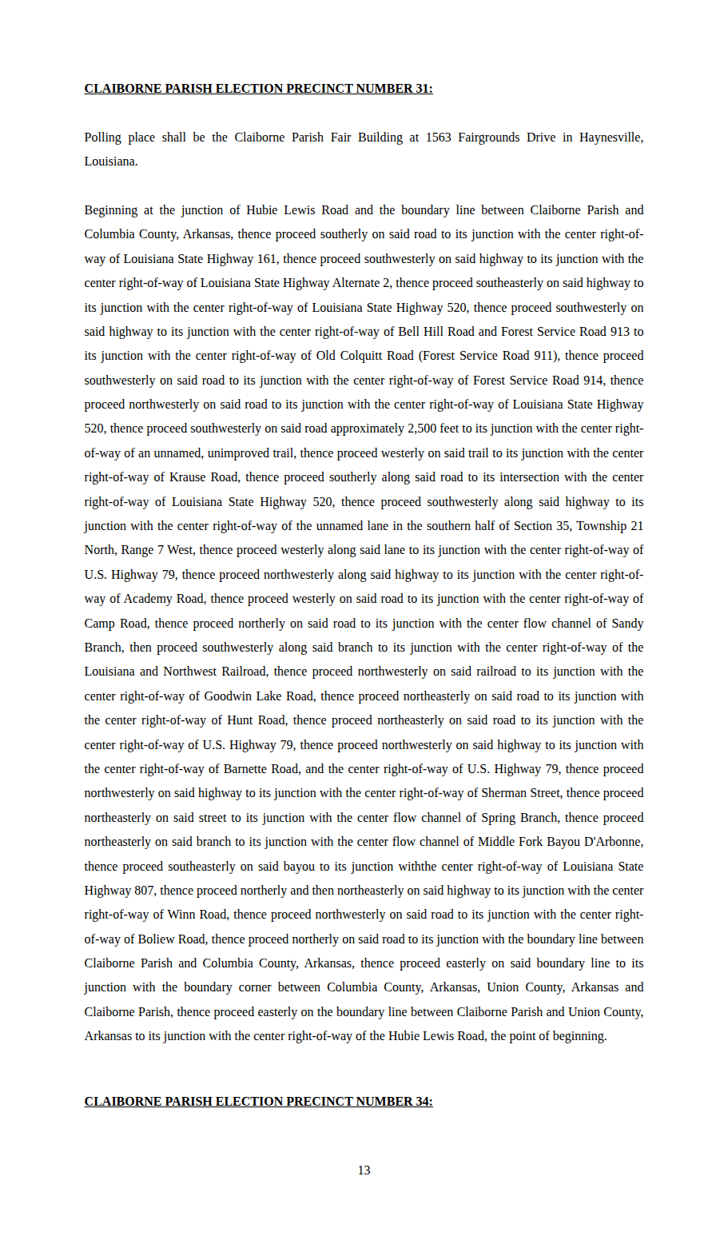CLAIBORNE PARISH ELECTION PRECINCT NUMBER 31:
Polling place shall be the Claiborne Parish Fair Building at 1563 Fairgrounds Drive in Haynesville, Louisiana.
Beginning at the junction of Hubie Lewis Road and the boundary line between Claiborne Parish and Columbia County, Arkansas, thence proceed southerly on said road to its junction with the center right-of-way of Louisiana State Highway 161, thence proceed southwesterly on said highway to its junction with the center right-of-way of Louisiana State Highway Alternate 2, thence proceed southeasterly on said highway to its junction with the center right-of-way of Louisiana State Highway 520, thence proceed southwesterly on said highway to its junction with the center right-of-way of Bell Hill Road and Forest Service Road 913 to its junction with the center right-of-way of Old Colquitt Road (Forest Service Road 911), thence proceed southwesterly on said road to its junction with the center right-of-way of Forest Service Road 914, thence proceed northwesterly on said road to its junction with the center right-of-way of Louisiana State Highway 520, thence proceed southwesterly on said road approximately 2,500 feet to its junction with the center right-of-way of an unnamed, unimproved trail, thence proceed westerly on said trail to its junction with the center right-of-way of Krause Road, thence proceed southerly along said road to its intersection with the center right-of-way of Louisiana State Highway 520, thence proceed southwesterly along said highway to its junction with the center right-of-way of the unnamed lane in the southern half of Section 35, Township 21 North, Range 7 West, thence proceed westerly along said lane to its junction with the center right-of-way of U.S. Highway 79, thence proceed northwesterly along said highway to its junction with the center right-of-way of Academy Road, thence proceed westerly on said road to its junction with the center right-of-way of Camp Road, thence proceed northerly on said road to its junction with the center flow channel of Sandy Branch, then proceed southwesterly along said branch to its junction with the center right-of-way of the Louisiana and Northwest Railroad, thence proceed northwesterly on said railroad to its junction with the center right-of-way of Goodwin Lake Road, thence proceed northeasterly on said road to its junction with the center right-of-way of Hunt Road, thence proceed northeasterly on said road to its junction with the center right-of-way of U.S. Highway 79, thence proceed northwesterly on said highway to its junction with the center right-of-way of Barnette Road, and the center right-of-way of U.S. Highway 79, thence proceed northwesterly on said highway to its junction with the center right-of-way of Sherman Street, thence proceed northeasterly on said street to its junction with the center flow channel of Spring Branch, thence proceed northeasterly on said branch to its junction with the center flow channel of Middle Fork Bayou D'Arbonne, thence proceed southeasterly on said bayou to its junction withthe center right-of-way of Louisiana State Highway 807, thence proceed northerly and then northeasterly on said highway to its junction with the center right-of-way of Winn Road, thence proceed northwesterly on said road to its junction with the center right-of-way of Boliew Road, thence proceed northerly on said road to its junction with the boundary line between Claiborne Parish and Columbia County, Arkansas, thence proceed easterly on said boundary line to its junction with the boundary corner between Columbia County, Arkansas, Union County, Arkansas and Claiborne Parish, thence proceed easterly on the boundary line between Claiborne Parish and Union County, Arkansas to its junction with the center right-of-way of the Hubie Lewis Road, the point of beginning.
CLAIBORNE PARISH ELECTION PRECINCT NUMBER 34:
13